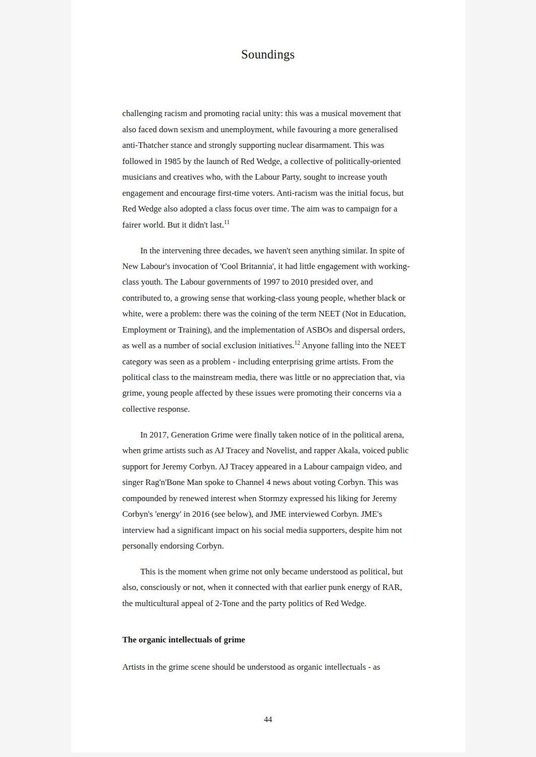Soundings
challenging racism and promoting racial unity: this was a musical movement that also faced down sexism and unemployment, while favouring a more generalised anti-Thatcher stance and strongly supporting nuclear disarmament. This was followed in 1985 by the launch of Red Wedge, a collective of politically-oriented musicians and creatives who, with the Labour Party, sought to increase youth engagement and encourage first-time voters. Anti-racism was the initial focus, but Red Wedge also adopted a class focus over time. The aim was to campaign for a fairer world. But it didn't last.11
In the intervening three decades, we haven't seen anything similar. In spite of New Labour's invocation of 'Cool Britannia', it had little engagement with working-class youth. The Labour governments of 1997 to 2010 presided over, and contributed to, a growing sense that working-class young people, whether black or white, were a problem: there was the coining of the term NEET (Not in Education, Employment or Training), and the implementation of ASBOs and dispersal orders, as well as a number of social exclusion initiatives.12 Anyone falling into the NEET category was seen as a problem - including enterprising grime artists. From the political class to the mainstream media, there was little or no appreciation that, via grime, young people affected by these issues were promoting their concerns via a collective response.
In 2017, Generation Grime were finally taken notice of in the political arena, when grime artists such as AJ Tracey and Novelist, and rapper Akala, voiced public support for Jeremy Corbyn. AJ Tracey appeared in a Labour campaign video, and singer Rag'n'Bone Man spoke to Channel 4 news about voting Corbyn. This was compounded by renewed interest when Stormzy expressed his liking for Jeremy Corbyn's 'energy' in 2016 (see below), and JME interviewed Corbyn. JME's interview had a significant impact on his social media supporters, despite him not personally endorsing Corbyn.
This is the moment when grime not only became understood as political, but also, consciously or not, when it connected with that earlier punk energy of RAR, the multicultural appeal of 2-Tone and the party politics of Red Wedge.
The organic intellectuals of grime
Artists in the grime scene should be understood as organic intellectuals - as
44